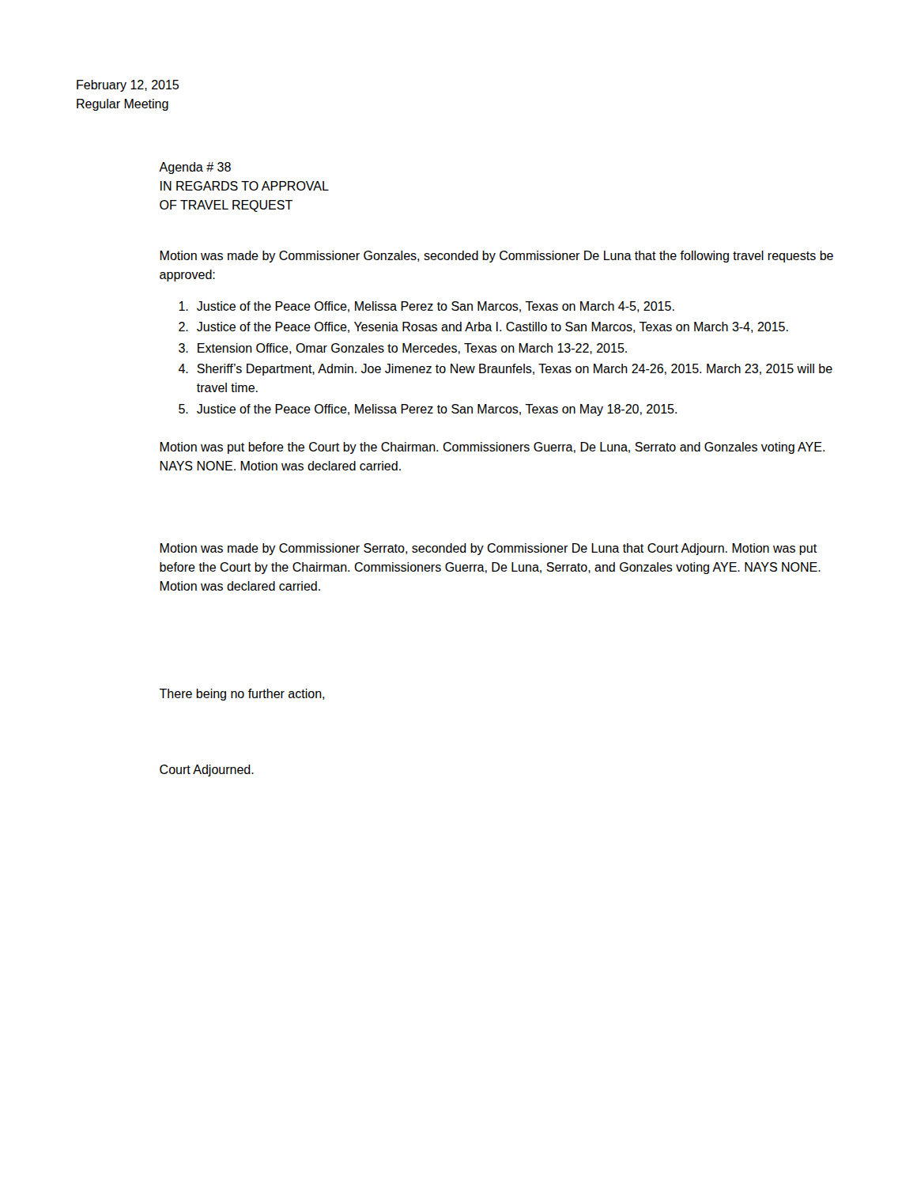February 12, 2015
Regular Meeting
Agenda # 38
IN REGARDS TO APPROVAL
OF TRAVEL REQUEST
Motion was made by Commissioner Gonzales, seconded by Commissioner De Luna that the following travel requests be approved:
Justice of the Peace Office, Melissa Perez to San Marcos, Texas on March 4-5, 2015.
Justice of the Peace Office, Yesenia Rosas and Arba I. Castillo to San Marcos, Texas on March 3-4, 2015.
Extension Office, Omar Gonzales to Mercedes, Texas on March 13-22, 2015.
Sheriff’s Department, Admin. Joe Jimenez to New Braunfels, Texas on March 24-26, 2015. March 23, 2015 will be travel time.
Justice of the Peace Office, Melissa Perez to San Marcos, Texas on May 18-20, 2015.
Motion was put before the Court by the Chairman. Commissioners Guerra, De Luna, Serrato and Gonzales voting AYE. NAYS NONE. Motion was declared carried.
Motion was made by Commissioner Serrato, seconded by Commissioner De Luna that Court Adjourn. Motion was put before the Court by the Chairman. Commissioners Guerra, De Luna, Serrato, and Gonzales voting AYE. NAYS NONE. Motion was declared carried.
There being no further action,
Court Adjourned.